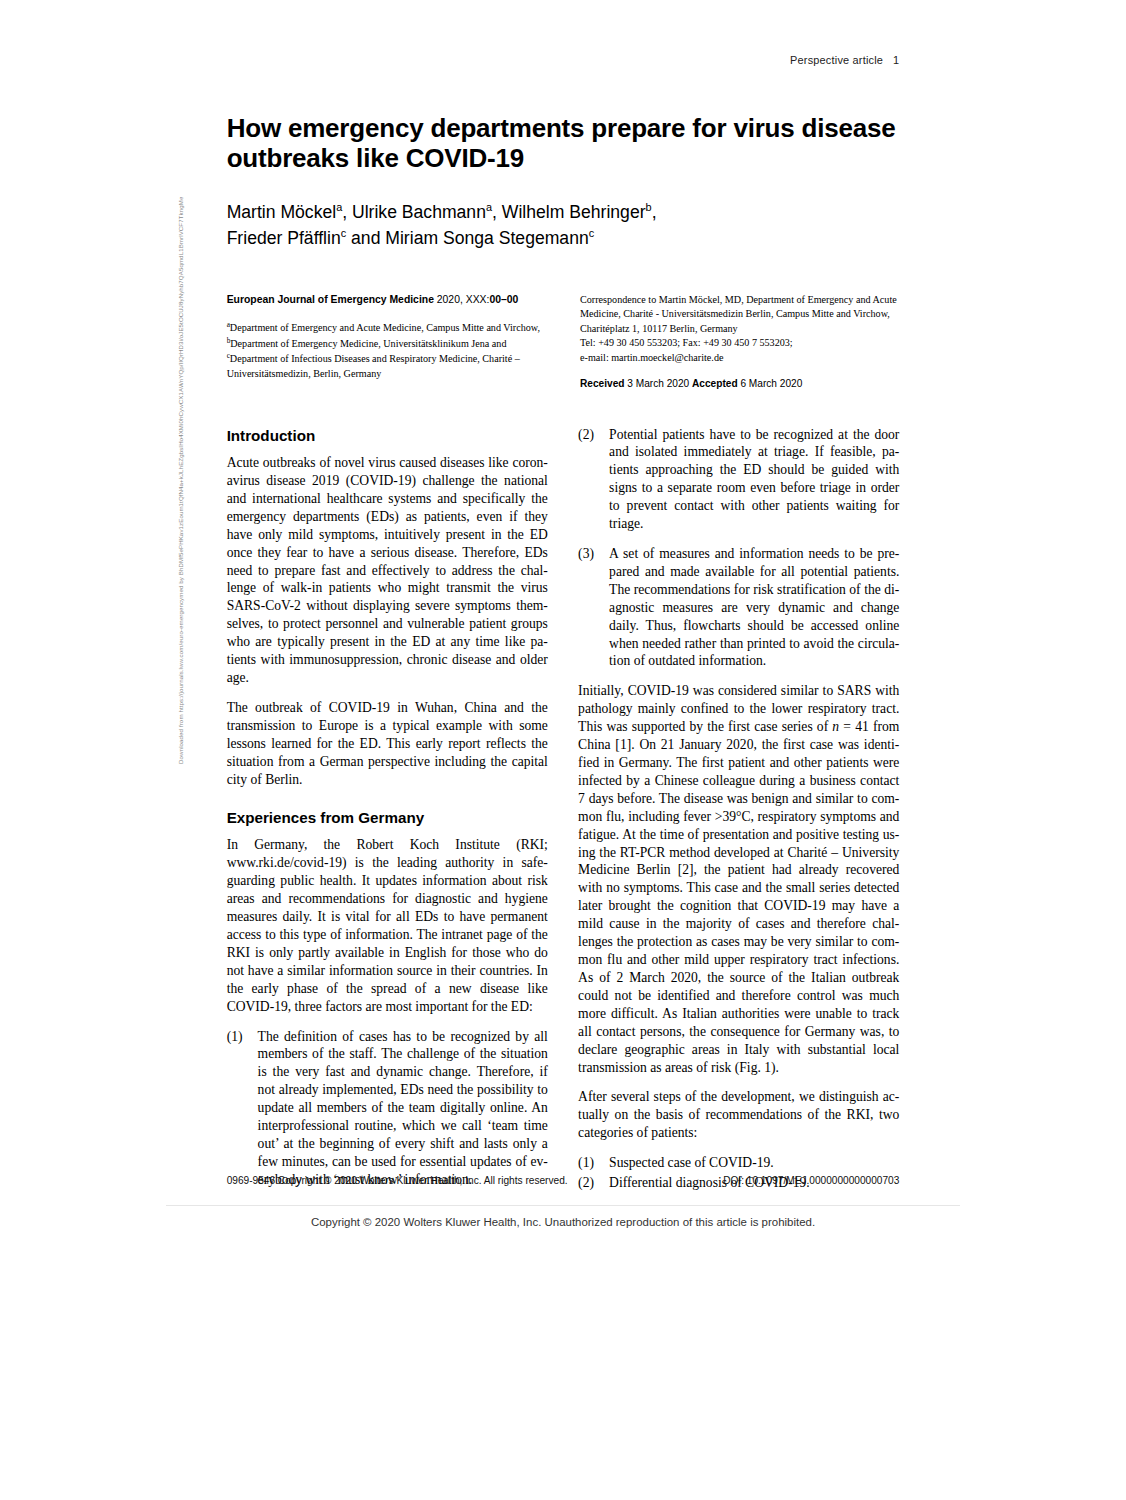Downloaded from https://journals.lww.com/euro-emergencymed by BhDMf5ePHKav1zEoum1tQfN4a+kJLhEZgbsIHo4XMi0hCywCX1AWnYQp/IlQrHD3i/oJE5tOCUJ8yNyhb7QA5qmdL1BmrlVCF7TkngMeLiWpeaGgr= on 03/31/2020
Perspective article1
How emergency departments prepare for virus disease outbreaks like COVID-19
Martin Möckela, Ulrike Bachmanna, Wilhelm Behringerb,
Frieder Pfäfflinc and Miriam Songa Stegemannc
European Journal of Emergency Medicine 2020, XXX: 00–00
aDepartment of Emergency and Acute Medicine, Campus Mitte and Virchow, bDepartment of Emergency Medicine, Universitätsklinikum Jena and cDepartment of Infectious Diseases and Respiratory Medicine, Charité – Universitätsmedizin, Berlin, Germany
Correspondence to Martin Möckel, MD, Department of Emergency and Acute Medicine, Charité - Universitätsmedizin Berlin, Campus Mitte and Virchow, Charitéplatz 1, 10117 Berlin, Germany
Tel: +49 30 450 553203; Fax: +49 30 450 7 553203;
e-mail: martin.moeckel@charite.de
Received 3 March 2020 Accepted 6 March 2020
Introduction
Acute outbreaks of novel virus caused diseases like coronavirus disease 2019 (COVID-19) challenge the national and international healthcare systems and specifically the emergency departments (EDs) as patients, even if they have only mild symptoms, intuitively present in the ED once they fear to have a serious disease. Therefore, EDs need to prepare fast and effectively to address the challenge of walk-in patients who might transmit the virus SARS-CoV-2 without displaying severe symptoms themselves, to protect personnel and vulnerable patient groups who are typically present in the ED at any time like patients with immunosuppression, chronic disease and older age.
The outbreak of COVID-19 in Wuhan, China and the transmission to Europe is a typical example with some lessons learned for the ED. This early report reflects the situation from a German perspective including the capital city of Berlin.
Experiences from Germany
In Germany, the Robert Koch Institute (RKI; www.rki.de/covid-19) is the leading authority in safeguarding public health. It updates information about risk areas and recommendations for diagnostic and hygiene measures daily. It is vital for all EDs to have permanent access to this type of information. The intranet page of the RKI is only partly available in English for those who do not have a similar information source in their countries. In the early phase of the spread of a new disease like COVID-19, three factors are most important for the ED:
The definition of cases has to be recognized by all members of the staff. The challenge of the situation is the very fast and dynamic change. Therefore, if not already implemented, EDs need the possibility to update all members of the team digitally online. An interprofessional routine, which we call ‘team time out’ at the beginning of every shift and lasts only a few minutes, can be used for essential updates of everybody with ‘must know’ information.
Potential patients have to be recognized at the door and isolated immediately at triage. If feasible, patients approaching the ED should be guided with signs to a separate room even before triage in order to prevent contact with other patients waiting for triage.
A set of measures and information needs to be prepared and made available for all potential patients. The recommendations for risk stratification of the diagnostic measures are very dynamic and change daily. Thus, flowcharts should be accessed online when needed rather than printed to avoid the circulation of outdated information.
Initially, COVID-19 was considered similar to SARS with pathology mainly confined to the lower respiratory tract. This was supported by the first case series of n = 41 from China [1]. On 21 January 2020, the first case was identified in Germany. The first patient and other patients were infected by a Chinese colleague during a business contact 7 days before. The disease was benign and similar to common flu, including fever >39°C, respiratory symptoms and fatigue. At the time of presentation and positive testing using the RT-PCR method developed at Charité – University Medicine Berlin [2], the patient had already recovered with no symptoms. This case and the small series detected later brought the cognition that COVID-19 may have a mild cause in the majority of cases and therefore challenges the protection as cases may be very similar to common flu and other mild upper respiratory tract infections. As of 2 March 2020, the source of the Italian outbreak could not be identified and therefore control was much more difficult. As Italian authorities were unable to track all contact persons, the consequence for Germany was, to declare geographic areas in Italy with substantial local transmission as areas of risk (Fig. 1).
After several steps of the development, we distinguish actually on the basis of recommendations of the RKI, two categories of patients:
Suspected case of COVID-19.
Differential diagnosis of COVID-19.
0969-9546 Copyright © 2020 Wolters Kluwer Health, Inc. All rights reserved.
DOI: 10.1097/MEJ.0000000000000703
Copyright © 2020 Wolters Kluwer Health, Inc. Unauthorized reproduction of this article is prohibited.